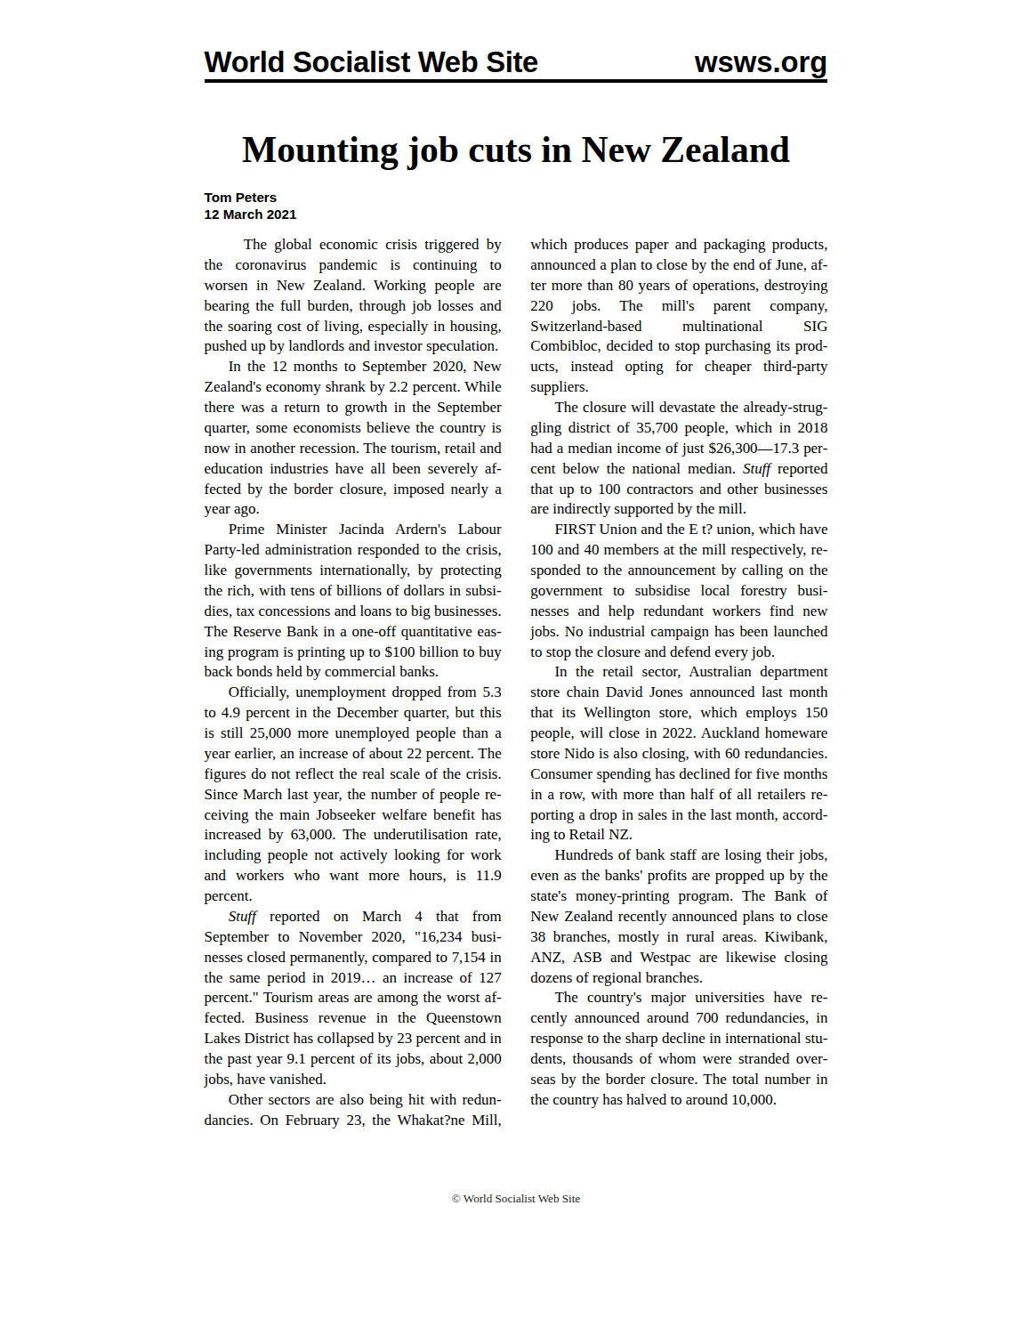World Socialist Web Site
wsws.org
Mounting job cuts in New Zealand
Tom Peters 12 March 2021
The global economic crisis triggered by the coronavirus pandemic is continuing to worsen in New Zealand. Working people are bearing the full burden, through job losses and the soaring cost of living, especially in housing, pushed up by landlords and investor speculation.
In the 12 months to September 2020, New Zealand's economy shrank by 2.2 percent. While there was a return to growth in the September quarter, some economists believe the country is now in another recession. The tourism, retail and education industries have all been severely affected by the border closure, imposed nearly a year ago.
Prime Minister Jacinda Ardern's Labour Party-led administration responded to the crisis, like governments internationally, by protecting the rich, with tens of billions of dollars in subsidies, tax concessions and loans to big businesses. The Reserve Bank in a one-off quantitative easing program is printing up to $100 billion to buy back bonds held by commercial banks.
Officially, unemployment dropped from 5.3 to 4.9 percent in the December quarter, but this is still 25,000 more unemployed people than a year earlier, an increase of about 22 percent. The figures do not reflect the real scale of the crisis. Since March last year, the number of people receiving the main Jobseeker welfare benefit has increased by 63,000. The underutilisation rate, including people not actively looking for work and workers who want more hours, is 11.9 percent.
Stuff reported on March 4 that from September to November 2020, "16,234 businesses closed permanently, compared to 7,154 in the same period in 2019… an increase of 127 percent." Tourism areas are among the worst affected. Business revenue in the Queenstown Lakes District has collapsed by 23 percent and in the past year 9.1 percent of its jobs, about 2,000 jobs, have vanished.
Other sectors are also being hit with redundancies. On February 23, the Whakat?ne Mill, which produces paper and packaging products, announced a plan to close by the end of June, after more than 80 years of operations, destroying 220 jobs. The mill's parent company, Switzerland-based multinational SIG Combibloc, decided to stop purchasing its products, instead opting for cheaper third-party suppliers.
The closure will devastate the already-struggling district of 35,700 people, which in 2018 had a median income of just $26,300—17.3 percent below the national median. Stuff reported that up to 100 contractors and other businesses are indirectly supported by the mill.
FIRST Union and the E t? union, which have 100 and 40 members at the mill respectively, responded to the announcement by calling on the government to subsidise local forestry businesses and help redundant workers find new jobs. No industrial campaign has been launched to stop the closure and defend every job.
In the retail sector, Australian department store chain David Jones announced last month that its Wellington store, which employs 150 people, will close in 2022. Auckland homeware store Nido is also closing, with 60 redundancies. Consumer spending has declined for five months in a row, with more than half of all retailers reporting a drop in sales in the last month, according to Retail NZ.
Hundreds of bank staff are losing their jobs, even as the banks' profits are propped up by the state's money-printing program. The Bank of New Zealand recently announced plans to close 38 branches, mostly in rural areas. Kiwibank, ANZ, ASB and Westpac are likewise closing dozens of regional branches.
The country's major universities have recently announced around 700 redundancies, in response to the sharp decline in international students, thousands of whom were stranded overseas by the border closure. The total number in the country has halved to around 10,000.
© World Socialist Web Site